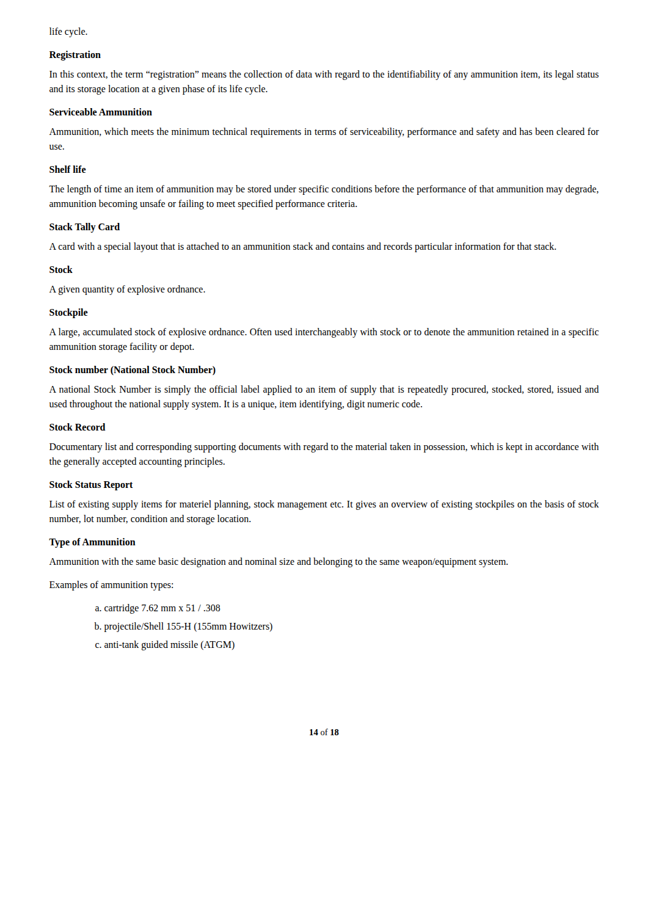life cycle.
Registration
In this context, the term “registration” means the collection of data with regard to the identifiability of any ammunition item, its legal status and its storage location at a given phase of its life cycle.
Serviceable Ammunition
Ammunition, which meets the minimum technical requirements in terms of serviceability, performance and safety and has been cleared for use.
Shelf life
The length of time an item of ammunition may be stored under specific conditions before the performance of that ammunition may degrade, ammunition becoming unsafe or failing to meet specified performance criteria.
Stack Tally Card
A card with a special layout that is attached to an ammunition stack and contains and records particular information for that stack.
Stock
A given quantity of explosive ordnance.
Stockpile
A large, accumulated stock of explosive ordnance. Often used interchangeably with stock or to denote the ammunition retained in a specific ammunition storage facility or depot.
Stock number (National Stock Number)
A national Stock Number is simply the official label applied to an item of supply that is repeatedly procured, stocked, stored, issued and used throughout the national supply system. It is a unique, item identifying, digit numeric code.
Stock Record
Documentary list and corresponding supporting documents with regard to the material taken in possession, which is kept in accordance with the generally accepted accounting principles.
Stock Status Report
List of existing supply items for materiel planning, stock management etc. It gives an overview of existing stockpiles on the basis of stock number, lot number, condition and storage location.
Type of Ammunition
Ammunition with the same basic designation and nominal size and belonging to the same weapon/equipment system.
Examples of ammunition types:
cartridge 7.62 mm x 51 / .308
projectile/Shell 155-H (155mm Howitzers)
anti-tank guided missile (ATGM)
14 of 18